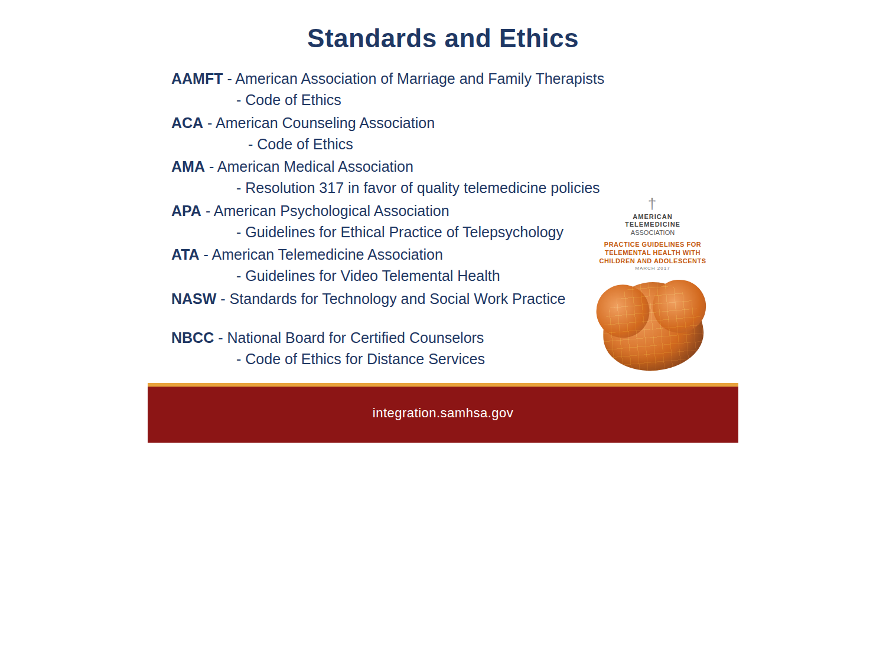Standards and Ethics
AAMFT - American Association of Marriage and Family Therapists - Code of Ethics
ACA - American Counseling Association - Code of Ethics
AMA - American Medical Association - Resolution 317 in favor of quality telemedicine policies
APA - American Psychological Association - Guidelines for Ethical Practice of Telepsychology
ATA - American Telemedicine Association - Guidelines for Video Telemental Health
NASW - Standards for Technology and Social Work Practice
NBCC - National Board for Certified Counselors - Code of Ethics for Distance Services
†
AMERICAN
TELEMEDICINE
ASSOCIATION
PRACTICE GUIDELINES FOR
TELEMENTAL HEALTH WITH
CHILDREN AND ADOLESCENTS
MARCH 2017
integration.samhsa.gov